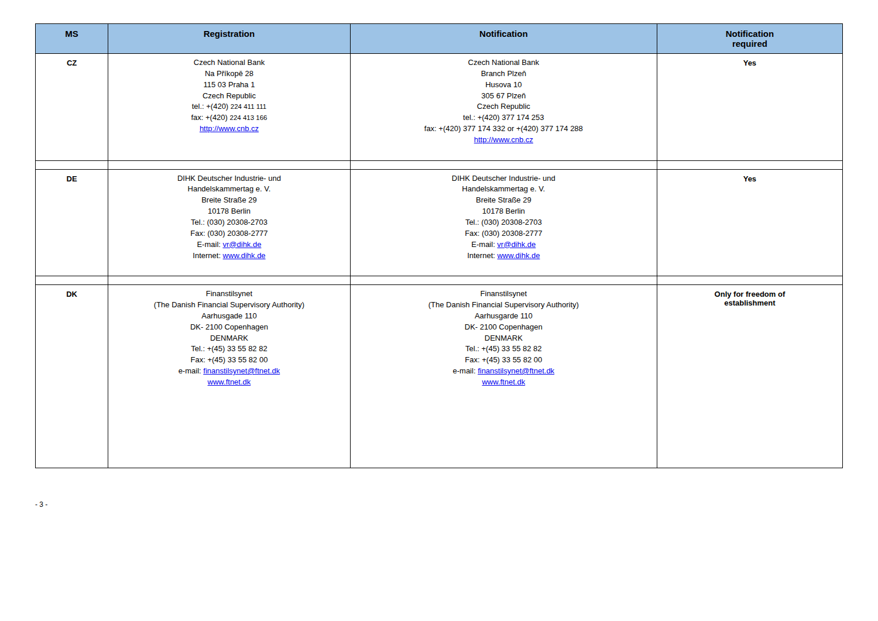| MS | Registration | Notification | Notification required |
| --- | --- | --- | --- |
| CZ | Czech National Bank Na Příkopě 28 115 03 Praha 1 Czech Republic tel.: +(420) 224 411 111 fax: +(420) 224 413 166 http://www.cnb.cz | Czech National Bank Branch Plzeň Husova 10 305 67 Plzeň Czech Republic tel.: +(420) 377 174 253 fax: +(420) 377 174 332 or +(420) 377 174 288 http://www.cnb.cz | Yes |
| DE | DIHK Deutscher Industrie- und Handelskammertag e. V. Breite Straße 29 10178 Berlin Tel.: (030) 20308-2703 Fax: (030) 20308-2777 E-mail: vr@dihk.de Internet: www.dihk.de | DIHK Deutscher Industrie- und Handelskammertag e. V. Breite Straße 29 10178 Berlin Tel.: (030) 20308-2703 Fax: (030) 20308-2777 E-mail: vr@dihk.de Internet: www.dihk.de | Yes |
| DK | Finanstilsynet (The Danish Financial Supervisory Authority) Aarhusgade 110 DK- 2100 Copenhagen DENMARK Tel.: +(45) 33 55 82 82 Fax: +(45) 33 55 82 00 e-mail: finanstilsynet@ftnet.dk www.ftnet.dk | Finanstilsynet (The Danish Financial Supervisory Authority) Aarhusgarde 110 DK- 2100 Copenhagen DENMARK Tel.: +(45) 33 55 82 82 Fax: +(45) 33 55 82 00 e-mail: finanstilsynet@ftnet.dk www.ftnet.dk | Only for freedom of establishment |
- 3 -